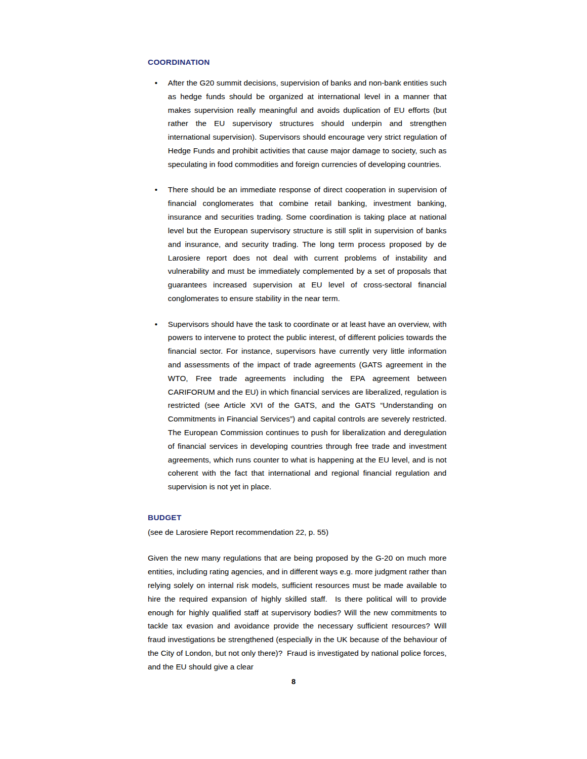COORDINATION
After the G20 summit decisions, supervision of banks and non-bank entities such as hedge funds should be organized at international level in a manner that makes supervision really meaningful and avoids duplication of EU efforts (but rather the EU supervisory structures should underpin and strengthen international supervision). Supervisors should encourage very strict regulation of Hedge Funds and prohibit activities that cause major damage to society, such as speculating in food commodities and foreign currencies of developing countries.
There should be an immediate response of direct cooperation in supervision of financial conglomerates that combine retail banking, investment banking, insurance and securities trading. Some coordination is taking place at national level but the European supervisory structure is still split in supervision of banks and insurance, and security trading. The long term process proposed by de Larosiere report does not deal with current problems of instability and vulnerability and must be immediately complemented by a set of proposals that guarantees increased supervision at EU level of cross-sectoral financial conglomerates to ensure stability in the near term.
Supervisors should have the task to coordinate or at least have an overview, with powers to intervene to protect the public interest, of different policies towards the financial sector. For instance, supervisors have currently very little information and assessments of the impact of trade agreements (GATS agreement in the WTO, Free trade agreements including the EPA agreement between CARIFORUM and the EU) in which financial services are liberalized, regulation is restricted (see Article XVI of the GATS, and the GATS “Understanding on Commitments in Financial Services”) and capital controls are severely restricted. The European Commission continues to push for liberalization and deregulation of financial services in developing countries through free trade and investment agreements, which runs counter to what is happening at the EU level, and is not coherent with the fact that international and regional financial regulation and supervision is not yet in place.
BUDGET
(see de Larosiere Report recommendation 22, p. 55)
Given the new many regulations that are being proposed by the G-20 on much more entities, including rating agencies, and in different ways e.g. more judgment rather than relying solely on internal risk models, sufficient resources must be made available to hire the required expansion of highly skilled staff. Is there political will to provide enough for highly qualified staff at supervisory bodies? Will the new commitments to tackle tax evasion and avoidance provide the necessary sufficient resources? Will fraud investigations be strengthened (especially in the UK because of the behaviour of the City of London, but not only there)? Fraud is investigated by national police forces, and the EU should give a clear
8